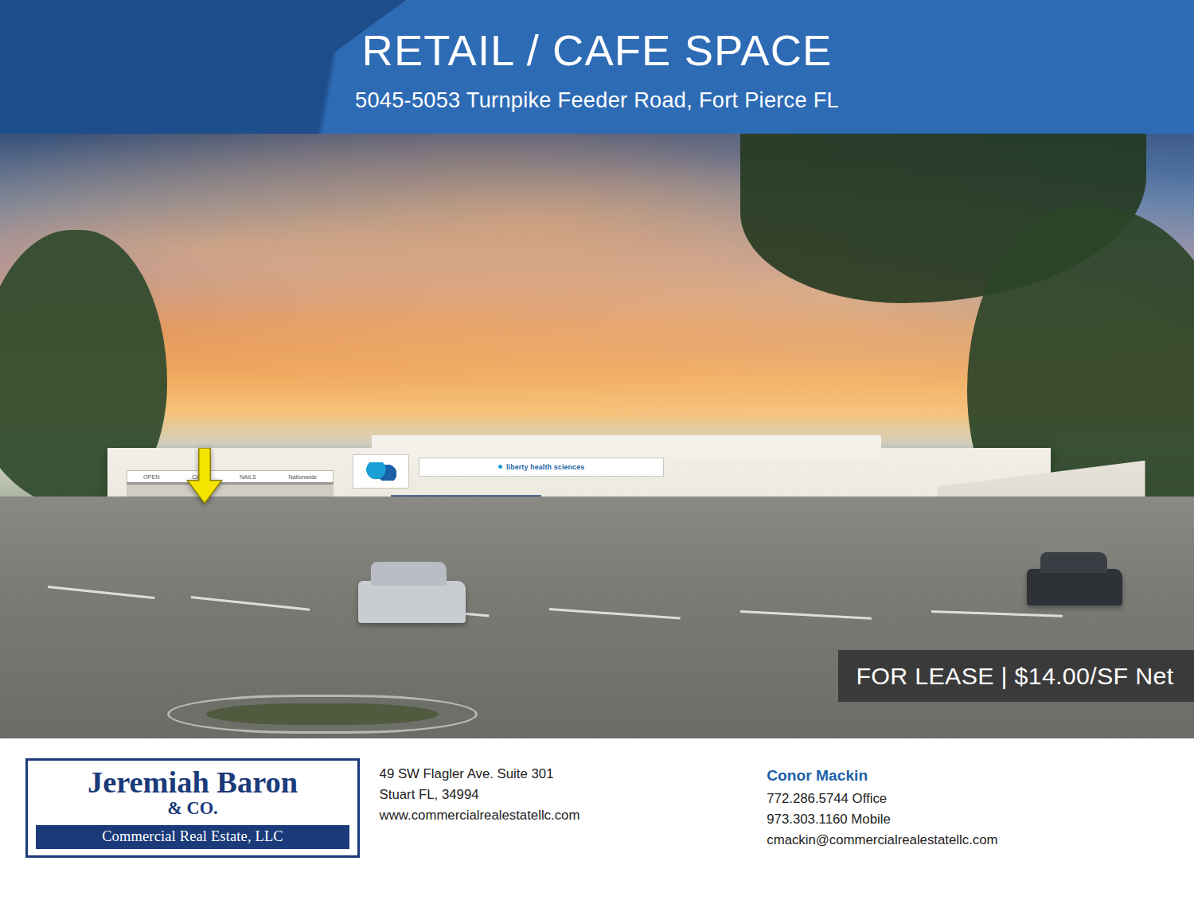RETAIL / CAFE SPACE
5045-5053 Turnpike Feeder Road, Fort Pierce FL
OPEN CAFE NAILS Nationwide
liberty health sciences
FOR LEASE | $14.00/SF Net
Jeremiah Baron
& CO.
Commercial Real Estate, LLC
49 SW Flagler Ave. Suite 301
Stuart FL, 34994
www.commercialrealestatellc.com
Conor Mackin
772.286.5744 Office
973.303.1160 Mobile
cmackin@commercialrealestatellc.com